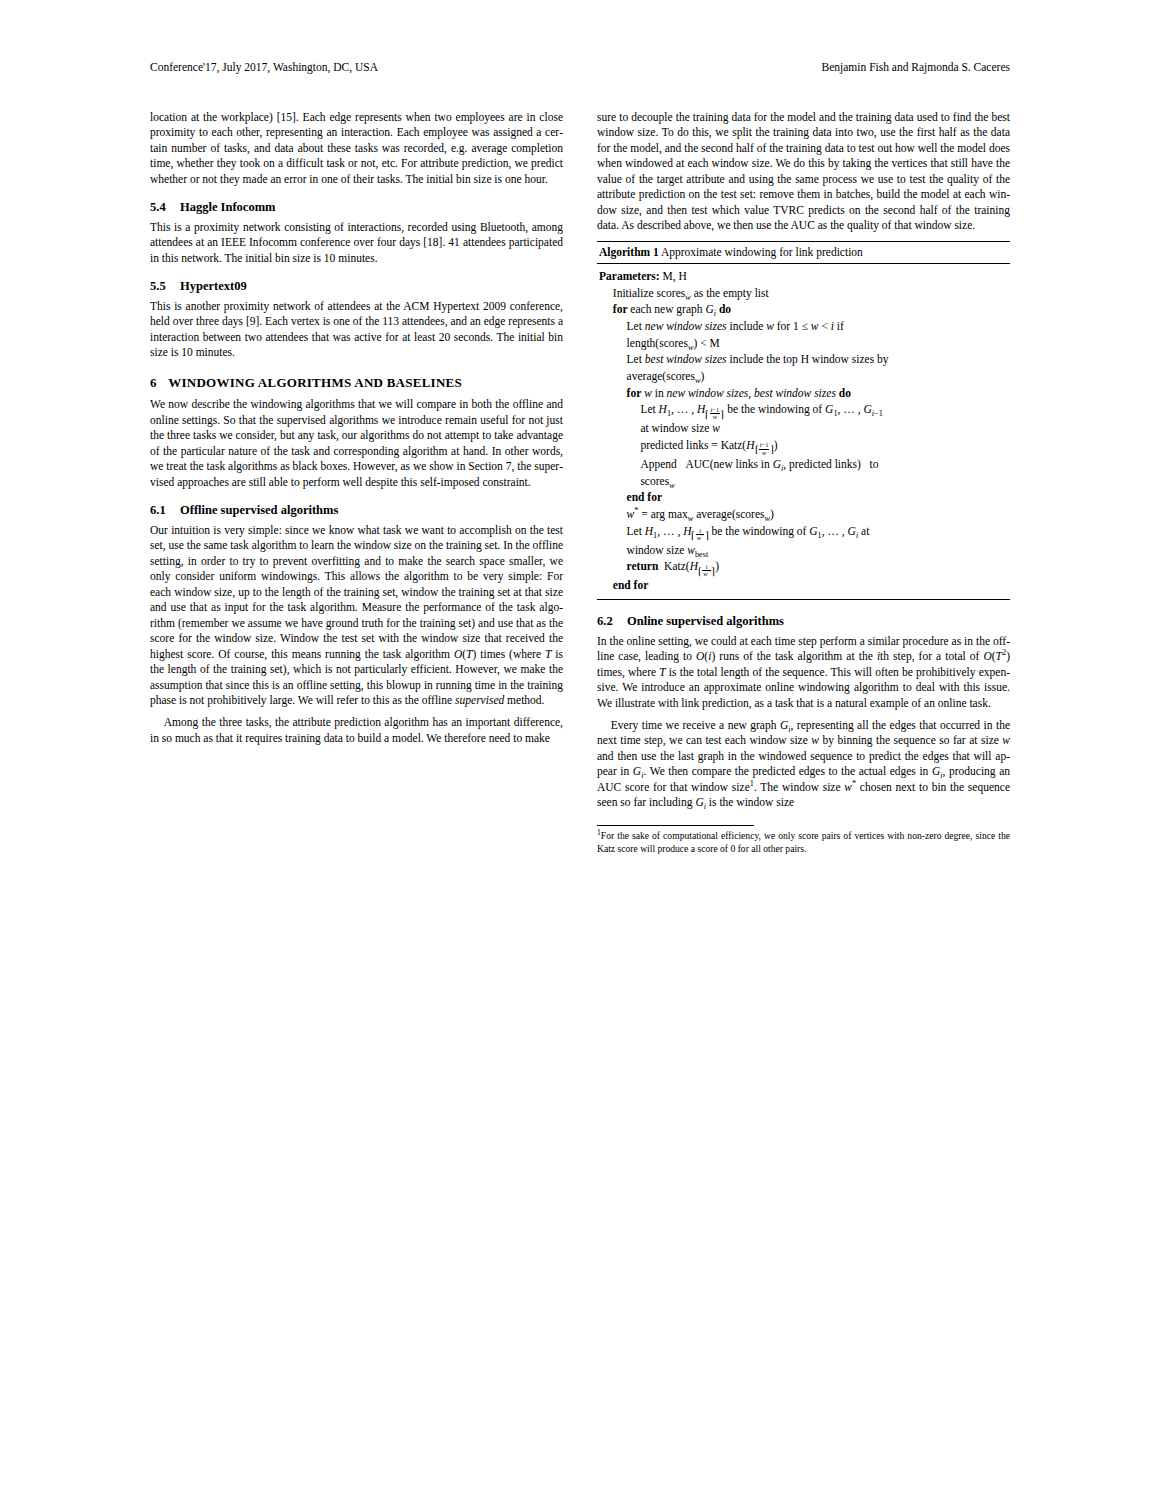Conference'17, July 2017, Washington, DC, USA
Benjamin Fish and Rajmonda S. Caceres
location at the workplace) [15]. Each edge represents when two employees are in close proximity to each other, representing an interaction. Each employee was assigned a certain number of tasks, and data about these tasks was recorded, e.g. average completion time, whether they took on a difficult task or not, etc. For attribute prediction, we predict whether or not they made an error in one of their tasks. The initial bin size is one hour.
5.4 Haggle Infocomm
This is a proximity network consisting of interactions, recorded using Bluetooth, among attendees at an IEEE Infocomm conference over four days [18]. 41 attendees participated in this network. The initial bin size is 10 minutes.
5.5 Hypertext09
This is another proximity network of attendees at the ACM Hypertext 2009 conference, held over three days [9]. Each vertex is one of the 113 attendees, and an edge represents a interaction between two attendees that was active for at least 20 seconds. The initial bin size is 10 minutes.
6 Windowing Algorithms and Baselines
We now describe the windowing algorithms that we will compare in both the offline and online settings. So that the supervised algorithms we introduce remain useful for not just the three tasks we consider, but any task, our algorithms do not attempt to take advantage of the particular nature of the task and corresponding algorithm at hand. In other words, we treat the task algorithms as black boxes. However, as we show in Section 7, the supervised approaches are still able to perform well despite this self-imposed constraint.
6.1 Offline supervised algorithms
Our intuition is very simple: since we know what task we want to accomplish on the test set, use the same task algorithm to learn the window size on the training set. In the offline setting, in order to try to prevent overfitting and to make the search space smaller, we only consider uniform windowings. This allows the algorithm to be very simple: For each window size, up to the length of the training set, window the training set at that size and use that as input for the task algorithm. Measure the performance of the task algorithm (remember we assume we have ground truth for the training set) and use that as the score for the window size. Window the test set with the window size that received the highest score. Of course, this means running the task algorithm O(T) times (where T is the length of the training set), which is not particularly efficient. However, we make the assumption that since this is an offline setting, this blowup in running time in the training phase is not prohibitively large. We will refer to this as the offline supervised method.
Among the three tasks, the attribute prediction algorithm has an important difference, in so much as that it requires training data to build a model. We therefore need to make
sure to decouple the training data for the model and the training data used to find the best window size. To do this, we split the training data into two, use the first half as the data for the model, and the second half of the training data to test out how well the model does when windowed at each window size. We do this by taking the vertices that still have the value of the target attribute and using the same process we use to test the quality of the attribute prediction on the test set: remove them in batches, build the model at each window size, and then test which value TVRC predicts on the second half of the training data. As described above, we then use the AUC as the quality of that window size.
Algorithm 1 Approximate windowing for link prediction
Parameters: M, H
Initialize scoresw as the empty list
for each new graph Gi do
Let new window sizes include w for 1 ≤ w < i if
length(scoresw) < M
Let best window sizes include the top H window sizes by
average(scoresw)
for w in new window sizes, best window sizes do
Let H1, … , H⌈i−1 w⌉ be the windowing of G1, … , Gi−1
at window size w
predicted links = Katz(H⌈i−1 w⌉)
Append AUC(new links in Gi, predicted links) to
scoresw
end for
w* = arg maxw average(scoresw)
Let H1, … , H⌈iw*⌉ be the windowing of G1, … , Gi at
window size wbest
return Katz(H⌈iw*⌉)
end for
6.2 Online supervised algorithms
In the online setting, we could at each time step perform a similar procedure as in the offline case, leading to O(i) runs of the task algorithm at the ith step, for a total of O(T2) times, where T is the total length of the sequence. This will often be prohibitively expensive. We introduce an approximate online windowing algorithm to deal with this issue. We illustrate with link prediction, as a task that is a natural example of an online task.
Every time we receive a new graph Gi, representing all the edges that occurred in the next time step, we can test each window size w by binning the sequence so far at size w and then use the last graph in the windowed sequence to predict the edges that will appear in Gi. We then compare the predicted edges to the actual edges in Gi, producing an AUC score for that window size1. The window size w* chosen next to bin the sequence seen so far including Gi is the window size
1For the sake of computational efficiency, we only score pairs of vertices with non-zero degree, since the Katz score will produce a score of 0 for all other pairs.